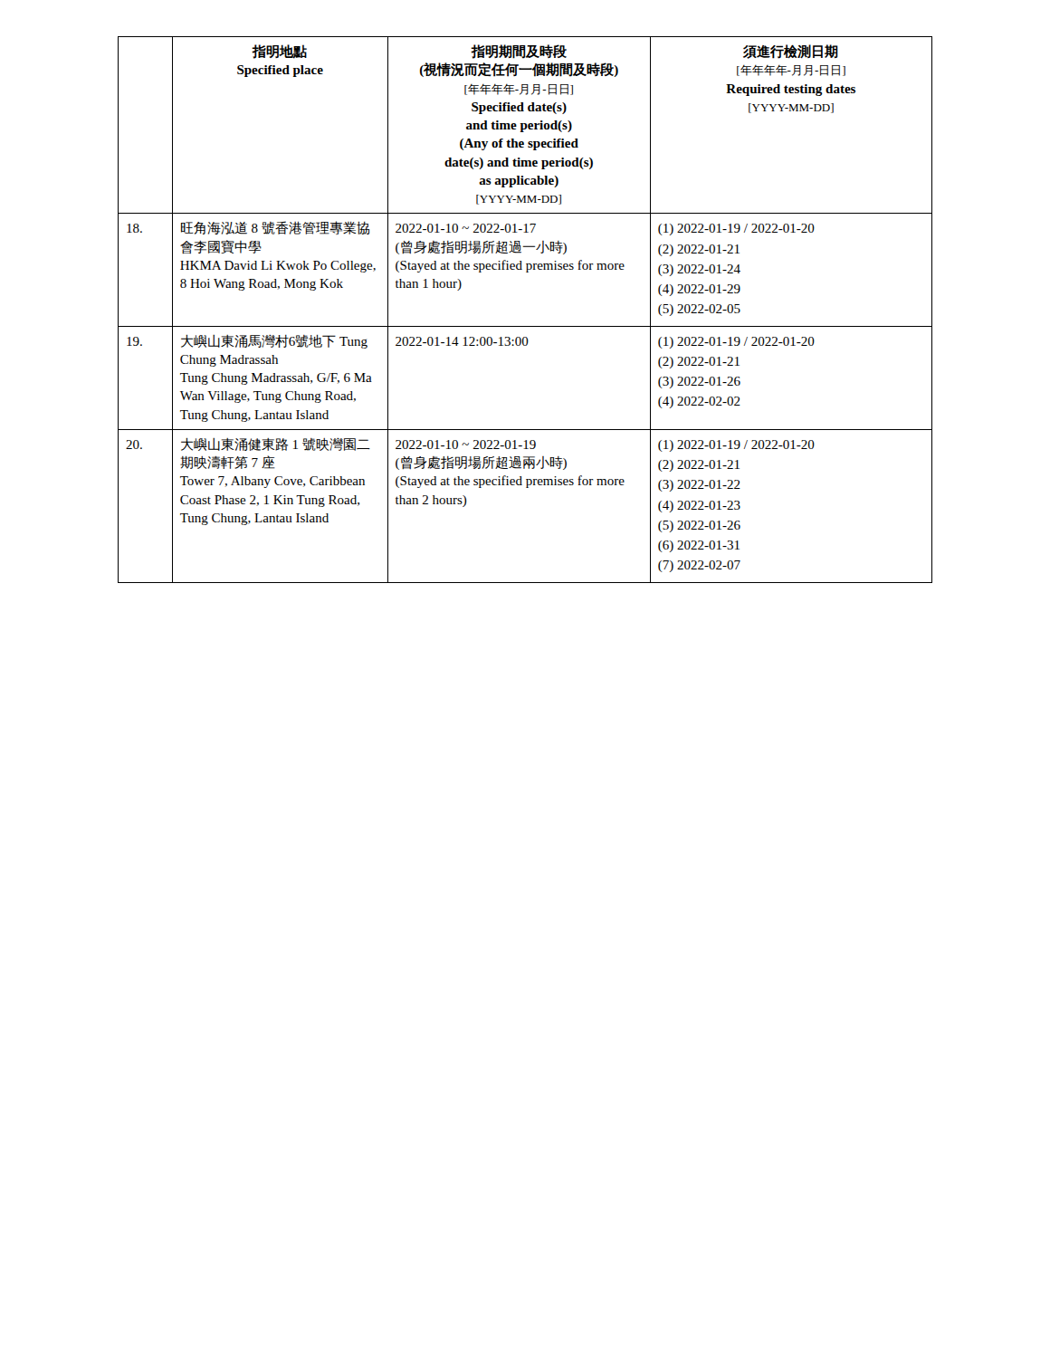| | 指明地點 Specified place | 指明期間及時段 (視情況而定任何一個期間及時段) [年年年年-月月-日日] Specified date(s) and time period(s) (Any of the specified date(s) and time period(s) as applicable) [YYYY-MM-DD] | 須進行檢測日期 [年年年年-月月-日日] Required testing dates [YYYY-MM-DD] |
| --- | --- | --- | --- |
| 18. | 旺角海泓道 8 號香港管理專業協會李國寶中學 HKMA David Li Kwok Po College, 8 Hoi Wang Road, Mong Kok | 2022-01-10 ~ 2022-01-17 (曾身處指明場所超過一小時) (Stayed at the specified premises for more than 1 hour) | (1) 2022-01-19 / 2022-01-20 (2) 2022-01-21 (3) 2022-01-24 (4) 2022-01-29 (5) 2022-02-05 |
| 19. | 大嶼山東涌馬灣村6號地下 Tung Chung Madrassah Tung Chung Madrassah, G/F, 6 Ma Wan Village, Tung Chung Road, Tung Chung, Lantau Island | 2022-01-14 12:00-13:00 | (1) 2022-01-19 / 2022-01-20 (2) 2022-01-21 (3) 2022-01-26 (4) 2022-02-02 |
| 20. | 大嶼山東涌健東路 1 號映灣園二期映濤軒第 7 座 Tower 7, Albany Cove, Caribbean Coast Phase 2, 1 Kin Tung Road, Tung Chung, Lantau Island | 2022-01-10 ~ 2022-01-19 (曾身處指明場所超過兩小時) (Stayed at the specified premises for more than 2 hours) | (1) 2022-01-19 / 2022-01-20 (2) 2022-01-21 (3) 2022-01-22 (4) 2022-01-23 (5) 2022-01-26 (6) 2022-01-31 (7) 2022-02-07 |